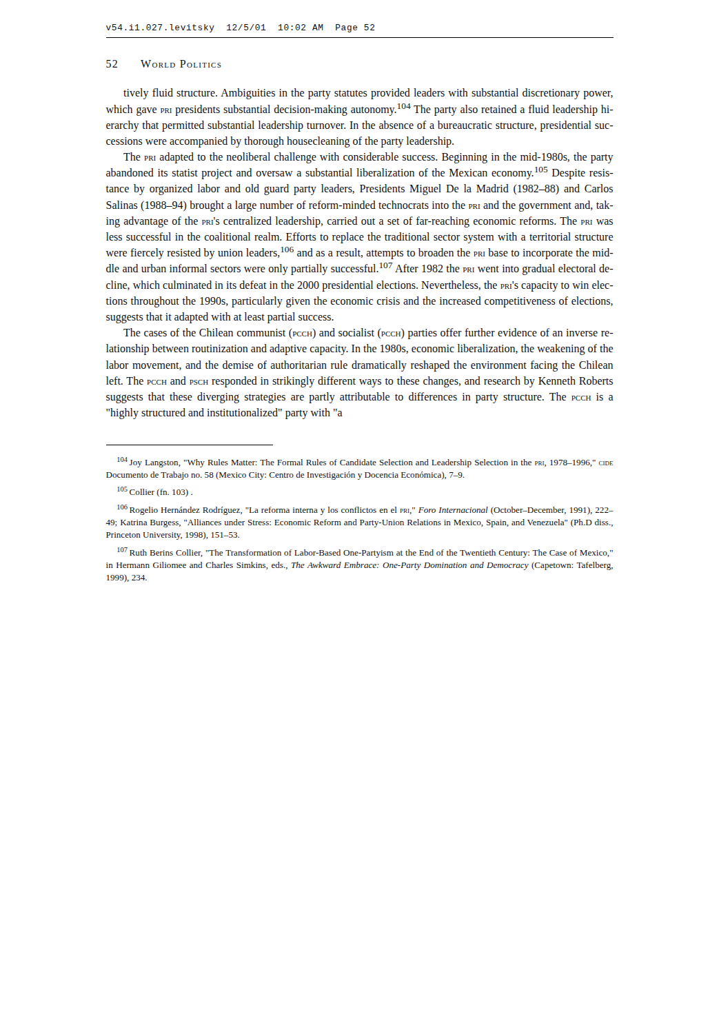v54.i1.027.levitsky 12/5/01 10:02 AM Page 52
52 World Politics
tively fluid structure. Ambiguities in the party statutes provided leaders with substantial discretionary power, which gave pri presidents substantial decision-making autonomy.104 The party also retained a fluid leadership hierarchy that permitted substantial leadership turnover. In the absence of a bureaucratic structure, presidential successions were accompanied by thorough housecleaning of the party leadership.
The pri adapted to the neoliberal challenge with considerable success. Beginning in the mid-1980s, the party abandoned its statist project and oversaw a substantial liberalization of the Mexican economy.105 Despite resistance by organized labor and old guard party leaders, Presidents Miguel De la Madrid (1982–88) and Carlos Salinas (1988–94) brought a large number of reform-minded technocrats into the pri and the government and, taking advantage of the pri's centralized leadership, carried out a set of far-reaching economic reforms. The pri was less successful in the coalitional realm. Efforts to replace the traditional sector system with a territorial structure were fiercely resisted by union leaders,106 and as a result, attempts to broaden the pri base to incorporate the middle and urban informal sectors were only partially successful.107 After 1982 the pri went into gradual electoral decline, which culminated in its defeat in the 2000 presidential elections. Nevertheless, the pri's capacity to win elections throughout the 1990s, particularly given the economic crisis and the increased competitiveness of elections, suggests that it adapted with at least partial success.
The cases of the Chilean communist (pcch) and socialist (pcch) parties offer further evidence of an inverse relationship between routinization and adaptive capacity. In the 1980s, economic liberalization, the weakening of the labor movement, and the demise of authoritarian rule dramatically reshaped the environment facing the Chilean left. The pcch and psch responded in strikingly different ways to these changes, and research by Kenneth Roberts suggests that these diverging strategies are partly attributable to differences in party structure. The pcch is a "highly structured and institutionalized" party with "a
Joy Langston, "Why Rules Matter: The Formal Rules of Candidate Selection and Leadership Selection in the pri, 1978–1996," cide Documento de Trabajo no. 58 (Mexico City: Centro de Investigación y Docencia Económica), 7–9.
Collier (fn. 103) .
Rogelio Hernández Rodríguez, "La reforma interna y los conflictos en el pri," Foro Internacional (October–December, 1991), 222–49; Katrina Burgess, "Alliances under Stress: Economic Reform and Party-Union Relations in Mexico, Spain, and Venezuela" (Ph.D diss., Princeton University, 1998), 151–53.
Ruth Berins Collier, "The Transformation of Labor-Based One-Partyism at the End of the Twentieth Century: The Case of Mexico," in Hermann Giliomee and Charles Simkins, eds., The Awkward Embrace: One-Party Domination and Democracy (Capetown: Tafelberg, 1999), 234.